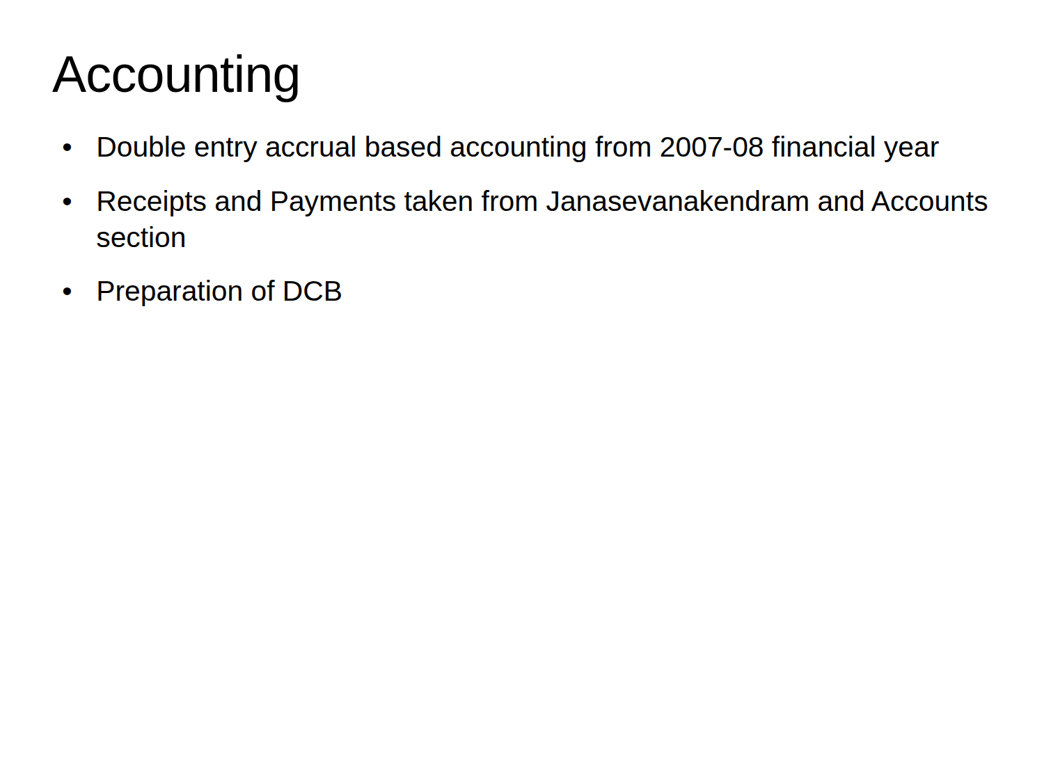Accounting
Double entry accrual based accounting from 2007-08 financial year
Receipts and Payments taken from Janasevanakendram and Accounts section
Preparation of DCB